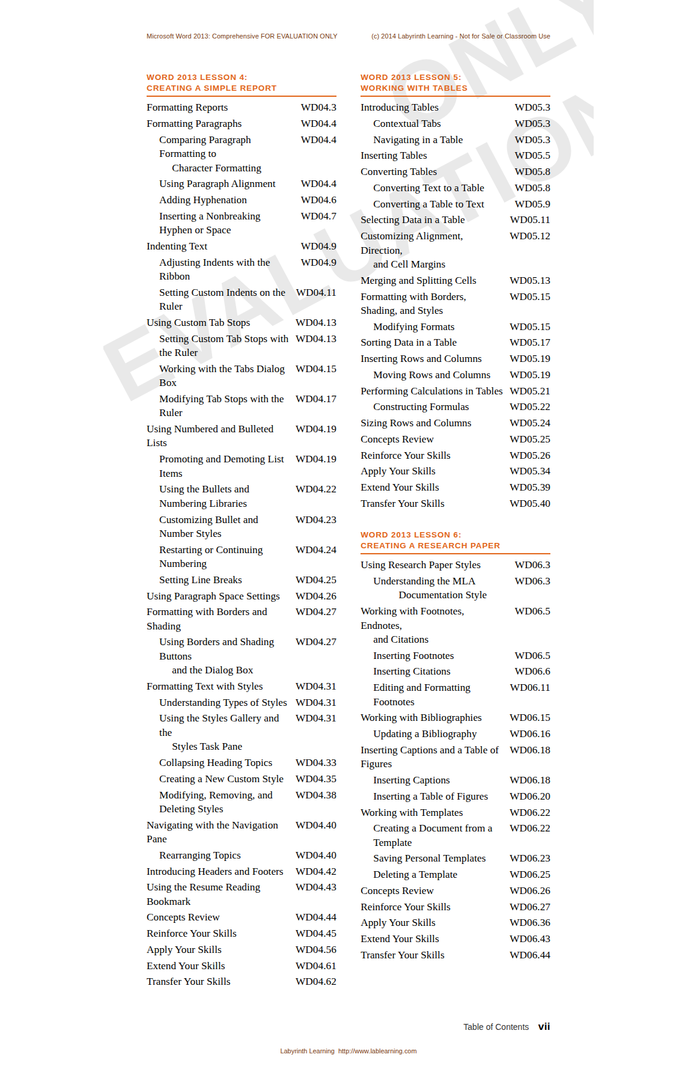EVALUATION ONLY
Microsoft Word 2013: Comprehensive FOR EVALUATION ONLY
(c) 2014 Labyrinth Learning - Not for Sale or Classroom Use
Word 2013 Lesson 4: Creating a Simple Report
Formatting Reports WD04.3
Formatting Paragraphs WD04.4
Comparing Paragraph Formatting toCharacter Formatting WD04.4
Using Paragraph Alignment WD04.4
Adding Hyphenation WD04.6
Inserting a Nonbreaking Hyphen or Space WD04.7
Indenting Text WD04.9
Adjusting Indents with the Ribbon WD04.9
Setting Custom Indents on the Ruler WD04.11
Using Custom Tab Stops WD04.13
Setting Custom Tab Stops with the Ruler WD04.13
Working with the Tabs Dialog Box WD04.15
Modifying Tab Stops with the Ruler WD04.17
Using Numbered and Bulleted Lists WD04.19
Promoting and Demoting List Items WD04.19
Using the Bullets and Numbering Libraries WD04.22
Customizing Bullet and Number Styles WD04.23
Restarting or Continuing Numbering WD04.24
Setting Line Breaks WD04.25
Using Paragraph Space Settings WD04.26
Formatting with Borders and Shading WD04.27
Using Borders and Shading Buttonsand the Dialog Box WD04.27
Formatting Text with Styles WD04.31
Understanding Types of Styles WD04.31
Using the Styles Gallery and theStyles Task Pane WD04.31
Collapsing Heading Topics WD04.33
Creating a New Custom Style WD04.35
Modifying, Removing, and Deleting Styles WD04.38
Navigating with the Navigation Pane WD04.40
Rearranging Topics WD04.40
Introducing Headers and Footers WD04.42
Using the Resume Reading Bookmark WD04.43
Concepts Review WD04.44
Reinforce Your Skills WD04.45
Apply Your Skills WD04.56
Extend Your Skills WD04.61
Transfer Your Skills WD04.62
Word 2013 Lesson 5: Working with Tables
Introducing Tables WD05.3
Contextual Tabs WD05.3
Navigating in a Table WD05.3
Inserting Tables WD05.5
Converting Tables WD05.8
Converting Text to a Table WD05.8
Converting a Table to Text WD05.9
Selecting Data in a Table WD05.11
Customizing Alignment, Direction,and Cell Margins WD05.12
Merging and Splitting Cells WD05.13
Formatting with Borders, Shading, and Styles WD05.15
Modifying Formats WD05.15
Sorting Data in a Table WD05.17
Inserting Rows and Columns WD05.19
Moving Rows and Columns WD05.19
Performing Calculations in Tables WD05.21
Constructing Formulas WD05.22
Sizing Rows and Columns WD05.24
Concepts Review WD05.25
Reinforce Your Skills WD05.26
Apply Your Skills WD05.34
Extend Your Skills WD05.39
Transfer Your Skills WD05.40
Word 2013 Lesson 6: Creating a Research Paper
Using Research Paper Styles WD06.3
Understanding the MLADocumentation Style WD06.3
Working with Footnotes, Endnotes,and Citations WD06.5
Inserting Footnotes WD06.5
Inserting Citations WD06.6
Editing and Formatting Footnotes WD06.11
Working with Bibliographies WD06.15
Updating a Bibliography WD06.16
Inserting Captions and a Table of Figures WD06.18
Inserting Captions WD06.18
Inserting a Table of Figures WD06.20
Working with Templates WD06.22
Creating a Document from a Template WD06.22
Saving Personal Templates WD06.23
Deleting a Template WD06.25
Concepts Review WD06.26
Reinforce Your Skills WD06.27
Apply Your Skills WD06.36
Extend Your Skills WD06.43
Transfer Your Skills WD06.44
Table of Contents vii
Labyrinth Learning http://www.lablearning.com